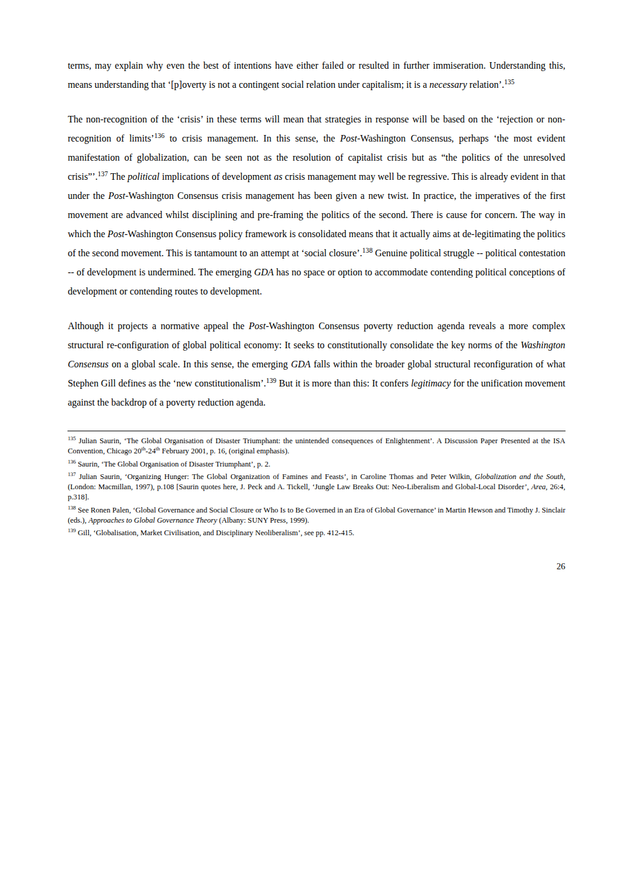terms, may explain why even the best of intentions have either failed or resulted in further immiseration. Understanding this, means understanding that ‘[p]overty is not a contingent social relation under capitalism; it is a necessary relation’.135
The non-recognition of the ‘crisis’ in these terms will mean that strategies in response will be based on the ‘rejection or non-recognition of limits’136 to crisis management. In this sense, the Post-Washington Consensus, perhaps ‘the most evident manifestation of globalization, can be seen not as the resolution of capitalist crisis but as “the politics of the unresolved crisis”’.137 The political implications of development as crisis management may well be regressive. This is already evident in that under the Post-Washington Consensus crisis management has been given a new twist. In practice, the imperatives of the first movement are advanced whilst disciplining and pre-framing the politics of the second. There is cause for concern. The way in which the Post-Washington Consensus policy framework is consolidated means that it actually aims at de-legitimating the politics of the second movement. This is tantamount to an attempt at ‘social closure’.138 Genuine political struggle -- political contestation -- of development is undermined. The emerging GDA has no space or option to accommodate contending political conceptions of development or contending routes to development.
Although it projects a normative appeal the Post-Washington Consensus poverty reduction agenda reveals a more complex structural re-configuration of global political economy: It seeks to constitutionally consolidate the key norms of the Washington Consensus on a global scale. In this sense, the emerging GDA falls within the broader global structural reconfiguration of what Stephen Gill defines as the ‘new constitutionalism’.139 But it is more than this: It confers legitimacy for the unification movement against the backdrop of a poverty reduction agenda.
135 Julian Saurin, ‘The Global Organisation of Disaster Triumphant: the unintended consequences of Enlightenment’. A Discussion Paper Presented at the ISA Convention, Chicago 20th-24th February 2001, p. 16, (original emphasis).
136 Saurin, ‘The Global Organisation of Disaster Triumphant’, p. 2.
137 Julian Saurin, ‘Organizing Hunger: The Global Organization of Famines and Feasts’, in Caroline Thomas and Peter Wilkin, Globalization and the South, (London: Macmillan, 1997), p.108 [Saurin quotes here, J. Peck and A. Tickell, ‘Jungle Law Breaks Out: Neo-Liberalism and Global-Local Disorder’, Area, 26:4, p.318].
138 See Ronen Palen, ‘Global Governance and Social Closure or Who Is to Be Governed in an Era of Global Governance’ in Martin Hewson and Timothy J. Sinclair (eds.), Approaches to Global Governance Theory (Albany: SUNY Press, 1999).
139 Gill, ‘Globalisation, Market Civilisation, and Disciplinary Neoliberalism’, see pp. 412-415.
26